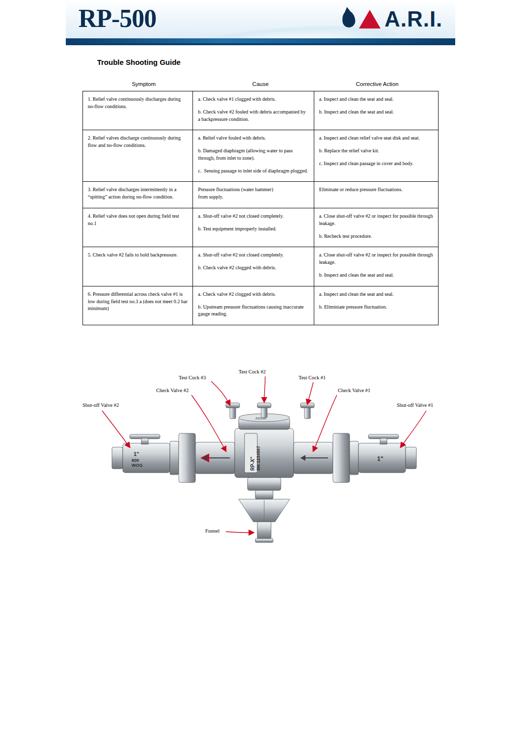RP-500
A.R.I.
Trouble Shooting Guide
Symptom Cause Corrective Action
| 1. Relief valve continuously discharges during no-flow conditions. | a. Check valve #1 clogged with debris. b. Check valve #2 fouled with debris accompanied by a backpressure condition. | a. Inspect and clean the seat and seal. b. Inspect and clean the seat and seal. |
| 2. Relief valves discharge continuously during flow and no-flow conditions. | a. Relief valve fouled with debris. b. Damaged diaphragm (allowing water to pass through, from inlet to zone). c. Sensing passage to inlet side of diaphragm plugged. | a. Inspect and clean relief valve seat disk and seat. b. Replace the relief valve kit. c. Inspect and clean passage in cover and body. |
| 3. Relief valve discharges intermittently in a “spitting” action during no-flow condition. | Pressure fluctuations (water hammer) from supply. | Eliminate or reduce pressure fluctuations. |
| 4. Relief valve does not open during field test no.1 | a. Shut-off valve #2 not closed completely. b. Test equipment improperly installed. | a. Close shut-off valve #2 or inspect for possible through leakage. b. Recheck test procedure. |
| 5. Check valve #2 fails to hold backpressure. | a. Shut-off valve #2 not closed completely. b. Check valve #2 clogged with debris. | a. Close shut-off valve #2 or inspect for possible through leakage. b. Inspect and clean the seat and seal. |
| 6. Pressure differential across check valve #1 is low during field test no.3 a (does not meet 0.2 bar minimum) | a. Check valve #2 clogged with debris. b. Upstream pressure fluctuations causing inaccurate gauge reading. | a. Inspect and clean the seat and seal. b. Eliminiate pressure fluctuation. |
1" 600 WOG RP-X" SN:1234567 AWWA 1" Test Cock #3 Test Cock #2 Test Cock #1 Check Valve #2 Check Valve #1 Shut-off Valve #2 Shut-off Valve #1 Funnel